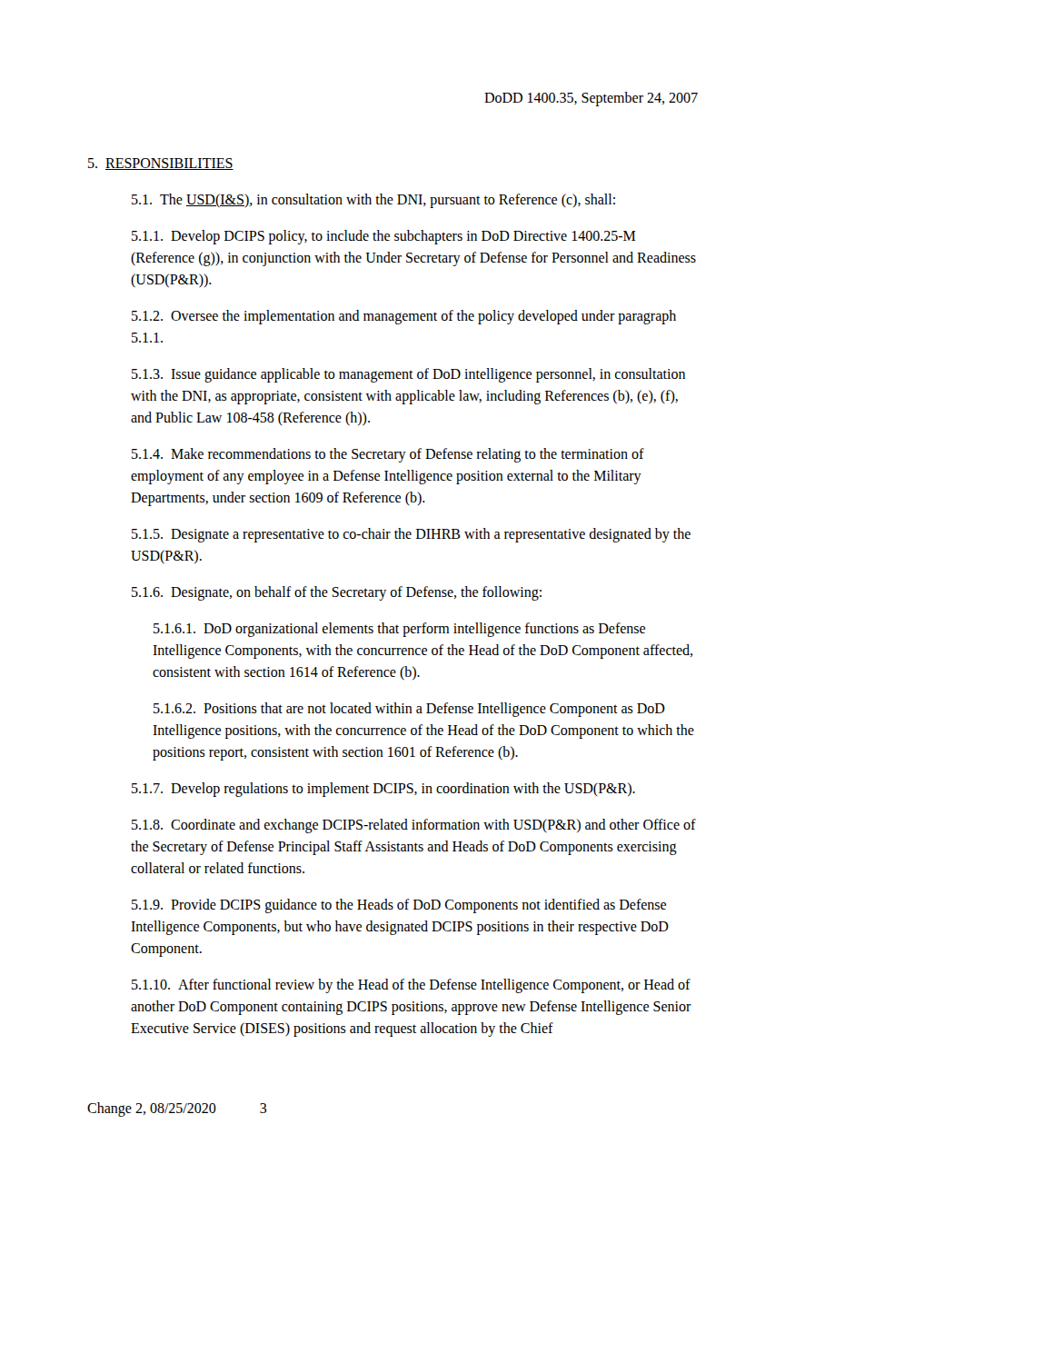DoDD 1400.35, September 24, 2007
5. RESPONSIBILITIES
5.1. The USD(I&S), in consultation with the DNI, pursuant to Reference (c), shall:
5.1.1. Develop DCIPS policy, to include the subchapters in DoD Directive 1400.25-M (Reference (g)), in conjunction with the Under Secretary of Defense for Personnel and Readiness (USD(P&R)).
5.1.2. Oversee the implementation and management of the policy developed under paragraph 5.1.1.
5.1.3. Issue guidance applicable to management of DoD intelligence personnel, in consultation with the DNI, as appropriate, consistent with applicable law, including References (b), (e), (f), and Public Law 108-458 (Reference (h)).
5.1.4. Make recommendations to the Secretary of Defense relating to the termination of employment of any employee in a Defense Intelligence position external to the Military Departments, under section 1609 of Reference (b).
5.1.5. Designate a representative to co-chair the DIHRB with a representative designated by the USD(P&R).
5.1.6. Designate, on behalf of the Secretary of Defense, the following:
5.1.6.1. DoD organizational elements that perform intelligence functions as Defense Intelligence Components, with the concurrence of the Head of the DoD Component affected, consistent with section 1614 of Reference (b).
5.1.6.2. Positions that are not located within a Defense Intelligence Component as DoD Intelligence positions, with the concurrence of the Head of the DoD Component to which the positions report, consistent with section 1601 of Reference (b).
5.1.7. Develop regulations to implement DCIPS, in coordination with the USD(P&R).
5.1.8. Coordinate and exchange DCIPS-related information with USD(P&R) and other Office of the Secretary of Defense Principal Staff Assistants and Heads of DoD Components exercising collateral or related functions.
5.1.9. Provide DCIPS guidance to the Heads of DoD Components not identified as Defense Intelligence Components, but who have designated DCIPS positions in their respective DoD Component.
5.1.10. After functional review by the Head of the Defense Intelligence Component, or Head of another DoD Component containing DCIPS positions, approve new Defense Intelligence Senior Executive Service (DISES) positions and request allocation by the Chief
Change 2, 08/25/2020 3